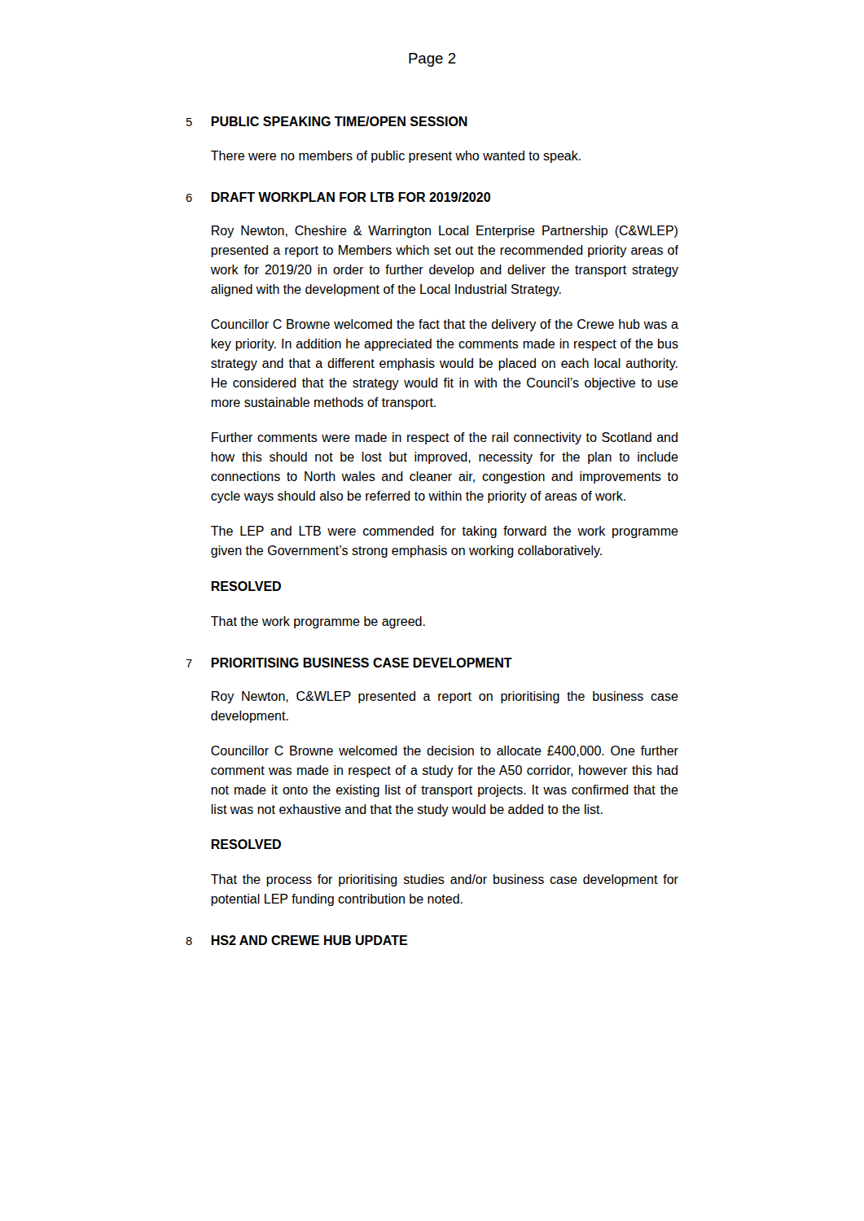Page 2
5 Public Speaking Time/Open Session
There were no members of public present who wanted to speak.
6 Draft Workplan for LTB for 2019/2020
Roy Newton, Cheshire & Warrington Local Enterprise Partnership (C&WLEP) presented a report to Members which set out the recommended priority areas of work for 2019/20 in order to further develop and deliver the transport strategy aligned with the development of the Local Industrial Strategy.
Councillor C Browne welcomed the fact that the delivery of the Crewe hub was a key priority. In addition he appreciated the comments made in respect of the bus strategy and that a different emphasis would be placed on each local authority. He considered that the strategy would fit in with the Council’s objective to use more sustainable methods of transport.
Further comments were made in respect of the rail connectivity to Scotland and how this should not be lost but improved, necessity for the plan to include connections to North wales and cleaner air, congestion and improvements to cycle ways should also be referred to within the priority of areas of work.
The LEP and LTB were commended for taking forward the work programme given the Government’s strong emphasis on working collaboratively.
RESOLVED
That the work programme be agreed.
7 Prioritising Business Case Development
Roy Newton, C&WLEP presented a report on prioritising the business case development.
Councillor C Browne welcomed the decision to allocate £400,000. One further comment was made in respect of a study for the A50 corridor, however this had not made it onto the existing list of transport projects. It was confirmed that the list was not exhaustive and that the study would be added to the list.
RESOLVED
That the process for prioritising studies and/or business case development for potential LEP funding contribution be noted.
8 HS2 and Crewe Hub Update